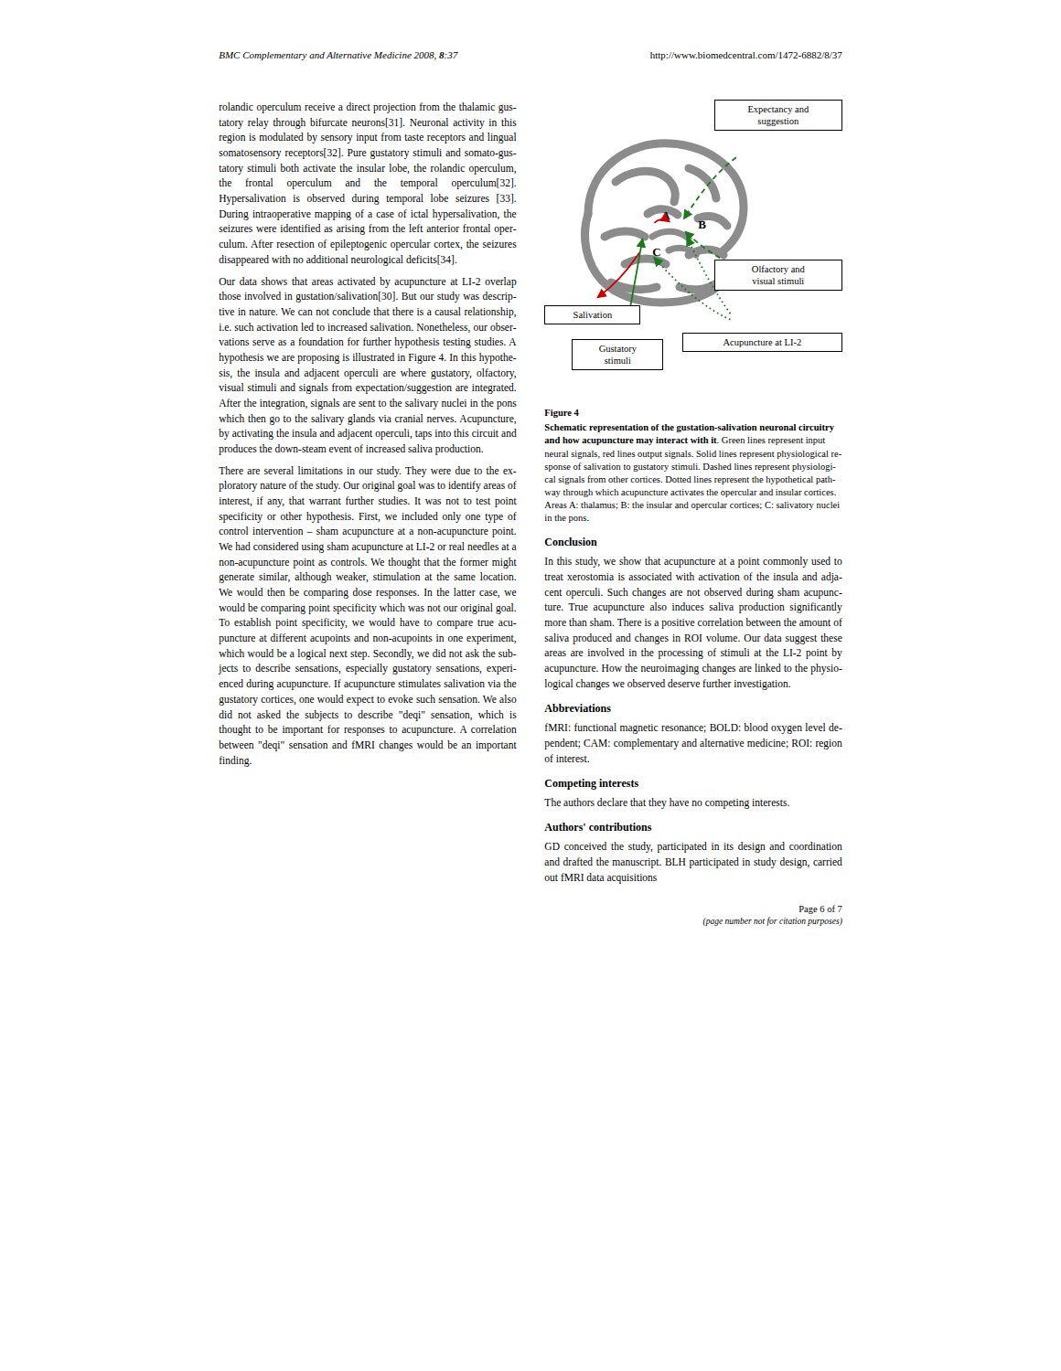BMC Complementary and Alternative Medicine 2008, 8:37
http://www.biomedcentral.com/1472-6882/8/37
rolandic operculum receive a direct projection from the thalamic gustatory relay through bifurcate neurons[31]. Neuronal activity in this region is modulated by sensory input from taste receptors and lingual somatosensory receptors[32]. Pure gustatory stimuli and somato-gustatory stimuli both activate the insular lobe, the rolandic operculum, the frontal operculum and the temporal operculum[32]. Hypersalivation is observed during temporal lobe seizures [33]. During intraoperative mapping of a case of ictal hypersalivation, the seizures were identified as arising from the left anterior frontal operculum. After resection of epileptogenic opercular cortex, the seizures disappeared with no additional neurological deficits[34].
Our data shows that areas activated by acupuncture at LI-2 overlap those involved in gustation/salivation[30]. But our study was descriptive in nature. We can not conclude that there is a causal relationship, i.e. such activation led to increased salivation. Nonetheless, our observations serve as a foundation for further hypothesis testing studies. A hypothesis we are proposing is illustrated in Figure 4. In this hypothesis, the insula and adjacent operculi are where gustatory, olfactory, visual stimuli and signals from expectation/suggestion are integrated. After the integration, signals are sent to the salivary nuclei in the pons which then go to the salivary glands via cranial nerves. Acupuncture, by activating the insula and adjacent operculi, taps into this circuit and produces the down-steam event of increased saliva production.
There are several limitations in our study. They were due to the exploratory nature of the study. Our original goal was to identify areas of interest, if any, that warrant further studies. It was not to test point specificity or other hypothesis. First, we included only one type of control intervention – sham acupuncture at a non-acupuncture point. We had considered using sham acupuncture at LI-2 or real needles at a non-acupuncture point as controls. We thought that the former might generate similar, although weaker, stimulation at the same location. We would then be comparing dose responses. In the latter case, we would be comparing point specificity which was not our original goal. To establish point specificity, we would have to compare true acupuncture at different acupoints and non-acupoints in one experiment, which would be a logical next step. Secondly, we did not ask the subjects to describe sensations, especially gustatory sensations, experienced during acupuncture. If acupuncture stimulates salivation via the gustatory cortices, one would expect to evoke such sensation. We also did not asked the subjects to describe "deqi" sensation, which is thought to be important for responses to acupuncture. A correlation between "deqi" sensation and fMRI changes would be an important finding.
A B C
Expectancy and
suggestion
Olfactory and
visual stimuli
Acupuncture at LI-2
Salivation
Gustatory
stimuli
Figure 4 Schematic representation of the gustation-salivation neuronal circuitry and how acupuncture may interact with it. Green lines represent input neural signals, red lines output signals. Solid lines represent physiological response of salivation to gustatory stimuli. Dashed lines represent physiological signals from other cortices. Dotted lines represent the hypothetical pathway through which acupuncture activates the opercular and insular cortices. Areas A: thalamus; B: the insular and opercular cortices; C: salivatory nuclei in the pons.
Conclusion
In this study, we show that acupuncture at a point commonly used to treat xerostomia is associated with activation of the insula and adjacent operculi. Such changes are not observed during sham acupuncture. True acupuncture also induces saliva production significantly more than sham. There is a positive correlation between the amount of saliva produced and changes in ROI volume. Our data suggest these areas are involved in the processing of stimuli at the LI-2 point by acupuncture. How the neuroimaging changes are linked to the physiological changes we observed deserve further investigation.
Abbreviations
fMRI: functional magnetic resonance; BOLD: blood oxygen level dependent; CAM: complementary and alternative medicine; ROI: region of interest.
Competing interests
The authors declare that they have no competing interests.
Authors' contributions
GD conceived the study, participated in its design and coordination and drafted the manuscript. BLH participated in study design, carried out fMRI data acquisitions
Page 6 of 7
(page number not for citation purposes)